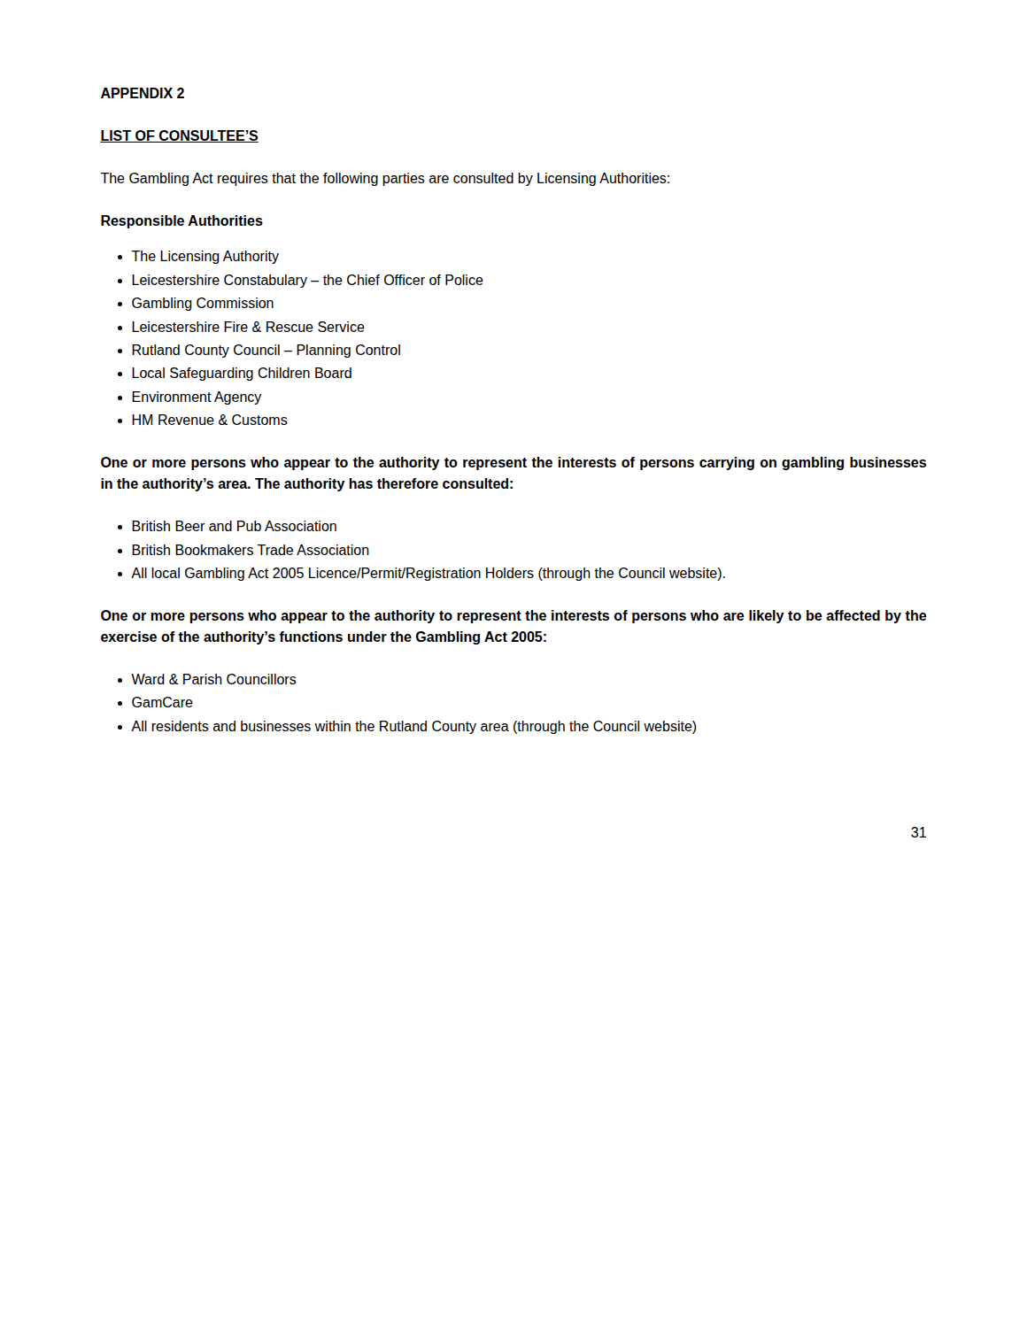APPENDIX 2
LIST OF CONSULTEE’S
The Gambling Act requires that the following parties are consulted by Licensing Authorities:
Responsible Authorities
The Licensing Authority
Leicestershire Constabulary – the Chief Officer of Police
Gambling Commission
Leicestershire Fire & Rescue Service
Rutland County Council – Planning Control
Local Safeguarding Children Board
Environment Agency
HM Revenue & Customs
One or more persons who appear to the authority to represent the interests of persons carrying on gambling businesses in the authority’s area. The authority has therefore consulted:
British Beer and Pub Association
British Bookmakers Trade Association
All local Gambling Act 2005 Licence/Permit/Registration Holders (through the Council website).
One or more persons who appear to the authority to represent the interests of persons who are likely to be affected by the exercise of the authority’s functions under the Gambling Act 2005:
Ward & Parish Councillors
GamCare
All residents and businesses within the Rutland County area (through the Council website)
31